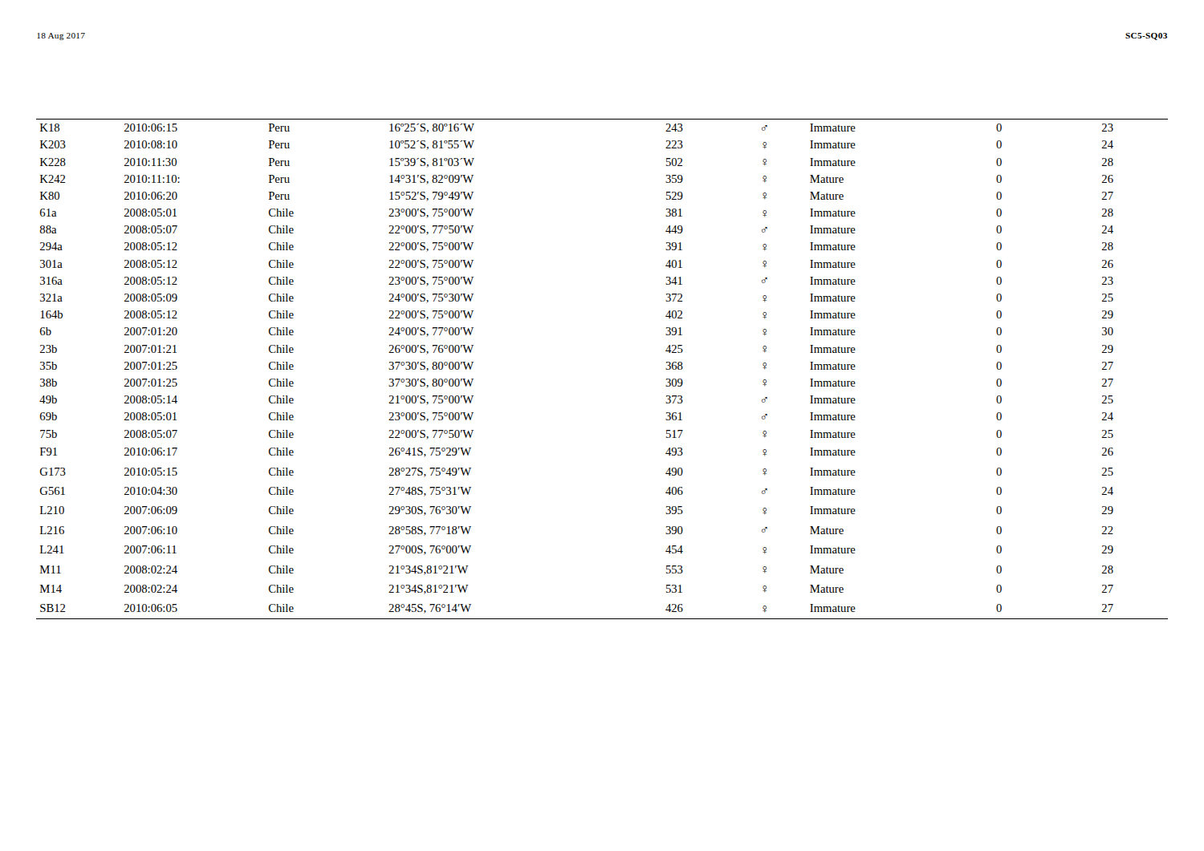18 Aug 2017
SC5-SQ03
| K18 | 2010:06:15 | Peru | 16º25´S, 80º16´W | 243 | ♂ | Immature | 0 | 23 |
| K203 | 2010:08:10 | Peru | 10º52´S, 81º55´W | 223 | ♀ | Immature | 0 | 24 |
| K228 | 2010:11:30 | Peru | 15º39´S, 81º03´W | 502 | ♀ | Immature | 0 | 28 |
| K242 | 2010:11:10: | Peru | 14°31′S, 82°09′W | 359 | ♀ | Mature | 0 | 26 |
| K80 | 2010:06:20 | Peru | 15°52′S, 79°49′W | 529 | ♀ | Mature | 0 | 27 |
| 61a | 2008:05:01 | Chile | 23°00′S, 75°00′W | 381 | ♀ | Immature | 0 | 28 |
| 88a | 2008:05:07 | Chile | 22°00′S, 77°50′W | 449 | ♂ | Immature | 0 | 24 |
| 294a | 2008:05:12 | Chile | 22°00′S, 75°00′W | 391 | ♀ | Immature | 0 | 28 |
| 301a | 2008:05:12 | Chile | 22°00′S, 75°00′W | 401 | ♀ | Immature | 0 | 26 |
| 316a | 2008:05:12 | Chile | 23°00′S, 75°00′W | 341 | ♂ | Immature | 0 | 23 |
| 321a | 2008:05:09 | Chile | 24°00′S, 75°30′W | 372 | ♀ | Immature | 0 | 25 |
| 164b | 2008:05:12 | Chile | 22°00′S, 75°00′W | 402 | ♀ | Immature | 0 | 29 |
| 6b | 2007:01:20 | Chile | 24°00′S, 77°00′W | 391 | ♀ | Immature | 0 | 30 |
| 23b | 2007:01:21 | Chile | 26°00′S, 76°00′W | 425 | ♀ | Immature | 0 | 29 |
| 35b | 2007:01:25 | Chile | 37°30′S, 80°00′W | 368 | ♀ | Immature | 0 | 27 |
| 38b | 2007:01:25 | Chile | 37°30′S, 80°00′W | 309 | ♀ | Immature | 0 | 27 |
| 49b | 2008:05:14 | Chile | 21°00′S, 75°00′W | 373 | ♂ | Immature | 0 | 25 |
| 69b | 2008:05:01 | Chile | 23°00′S, 75°00′W | 361 | ♂ | Immature | 0 | 24 |
| 75b | 2008:05:07 | Chile | 22°00′S, 77°50′W | 517 | ♀ | Immature | 0 | 25 |
| F91 | 2010:06:17 | Chile | 26°41S, 75°29′W | 493 | ♀ | Immature | 0 | 26 |
| G173 | 2010:05:15 | Chile | 28°27S, 75°49′W | 490 | ♀ | Immature | 0 | 25 |
| G561 | 2010:04:30 | Chile | 27°48S, 75°31′W | 406 | ♂ | Immature | 0 | 24 |
| L210 | 2007:06:09 | Chile | 29°30S, 76°30′W | 395 | ♀ | Immature | 0 | 29 |
| L216 | 2007:06:10 | Chile | 28°58S, 77°18′W | 390 | ♂ | Mature | 0 | 22 |
| L241 | 2007:06:11 | Chile | 27°00S, 76°00′W | 454 | ♀ | Immature | 0 | 29 |
| M11 | 2008:02:24 | Chile | 21°34S,81°21′W | 553 | ♀ | Mature | 0 | 28 |
| M14 | 2008:02:24 | Chile | 21°34S,81°21′W | 531 | ♀ | Mature | 0 | 27 |
| SB12 | 2010:06:05 | Chile | 28°45S, 76°14′W | 426 | ♀ | Immature | 0 | 27 |